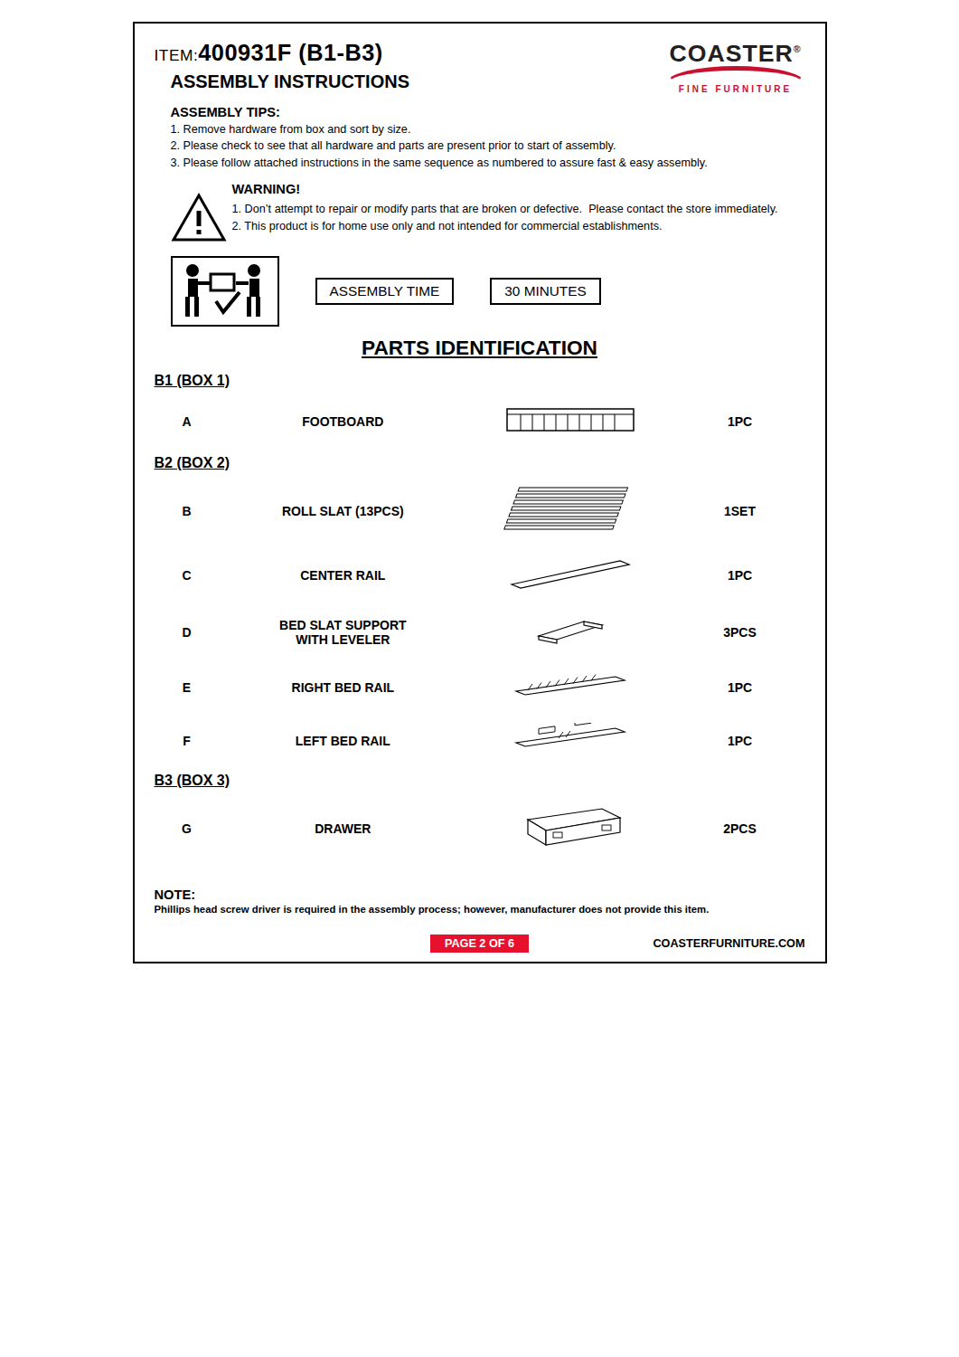ITEM: 400931F (B1-B3)
ASSEMBLY INSTRUCTIONS
COASTER®
FINE FURNITURE
ASSEMBLY TIPS:
1. Remove hardware from box and sort by size.
2. Please check to see that all hardware and parts are present prior to start of assembly.
3. Please follow attached instructions in the same sequence as numbered to assure fast & easy assembly.
WARNING! 1. Don’t attempt to repair or modify parts that are broken or defective. Please contact the store immediately.
2. This product is for home use only and not intended for commercial establishments.
ASSEMBLY TIME
30 MINUTES
PARTS IDENTIFICATION
B1 (BOX 1)
| A | FOOTBOARD | | 1PC |
B2 (BOX 2)
| B | ROLL SLAT (13PCS) | | 1SET |
| C | CENTER RAIL | | 1PC |
| D | BED SLAT SUPPORT WITH LEVELER | | 3PCS |
| E | RIGHT BED RAIL | | 1PC |
| F | LEFT BED RAIL | | 1PC |
B3 (BOX 3)
| G | DRAWER | | 2PCS |
NOTE:
Phillips head screw driver is required in the assembly process; however, manufacturer does not provide this item.
PAGE 2 OF 6
COASTERFURNITURE.COM